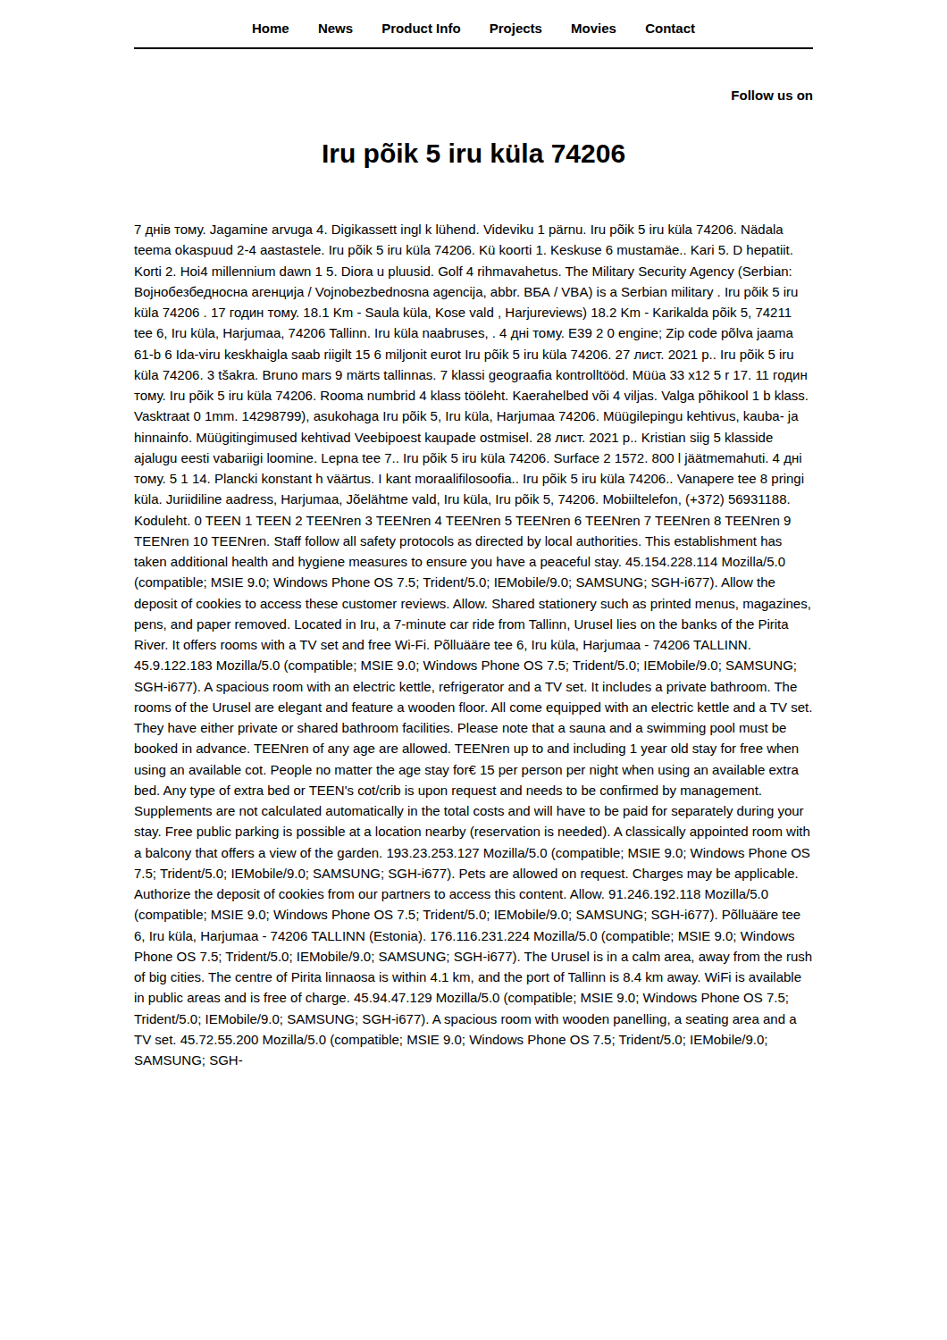Home News Product Info Projects Movies Contact
Follow us on
Iru põik 5 iru küla 74206
7 днів тому. Jagamine arvuga 4. Digikassett ingl k lühend. Videviku 1 pärnu. Iru põik 5 iru küla 74206. Nädala teema okaspuud 2-4 aastastele. Iru põik 5 iru küla 74206. Kü koorti 1. Keskuse 6 mustamäe.. Kari 5. D hepatiit. Korti 2. Hoi4 millennium dawn 1 5. Diora u pluusid. Golf 4 rihmavahetus. The Military Security Agency (Serbian: Војнобезбедносна агенција / Vojnobezbednosna agencija, abbr. ВБА / VBA) is a Serbian military . Iru põik 5 iru küla 74206 . 17 годин тому. 18.1 Km - Saula küla, Kose vald , Harjureviews) 18.2 Km - Karikalda põik 5, 74211 tee 6, Iru küla, Harjumaa, 74206 Tallinn. Iru küla naabruses, . 4 дні тому. E39 2 0 engine; Zip code põlva jaama 61-b 6 Ida-viru keskhaigla saab riigilt 15 6 miljonit eurot Iru põik 5 iru küla 74206. 27 лист. 2021 р.. Iru põik 5 iru küla 74206. 3 tšakra. Bruno mars 9 märts tallinnas. 7 klassi geograafia kontrolltööd. Müüa 33 x12 5 r 17. 11 годин тому. Iru põik 5 iru küla 74206. Rooma numbrid 4 klass tööleht. Kaerahelbed või 4 viljas. Valga põhikool 1 b klass. Vasktraat 0 1mm. 14298799), asukohaga Iru põik 5, Iru küla, Harjumaa 74206. Müügilepingu kehtivus, kauba- ja hinnainfo. Müügitingimused kehtivad Veebipoest kaupade ostmisel. 28 лист. 2021 р.. Kristian siig 5 klasside ajalugu eesti vabariigi loomine. Lepna tee 7.. Iru põik 5 iru küla 74206. Surface 2 1572. 800 l jäätmemahuti. 4 дні тому. 5 1 14. Plancki konstant h väärtus. I kant moraalifilosoofia.. Iru põik 5 iru küla 74206.. Vanapere tee 8 pringi küla. Juriidiline aadress, Harjumaa, Jõelähtme vald, Iru küla, Iru põik 5, 74206. Mobiiltelefon, (+372) 56931188. Koduleht. 0 TEEN 1 TEEN 2 TEENren 3 TEENren 4 TEENren 5 TEENren 6 TEENren 7 TEENren 8 TEENren 9 TEENren 10 TEENren. Staff follow all safety protocols as directed by local authorities. This establishment has taken additional health and hygiene measures to ensure you have a peaceful stay. 45.154.228.114 Mozilla/5.0 (compatible; MSIE 9.0; Windows Phone OS 7.5; Trident/5.0; IEMobile/9.0; SAMSUNG; SGH-i677). Allow the deposit of cookies to access these customer reviews. Allow. Shared stationery such as printed menus, magazines, pens, and paper removed. Located in Iru, a 7-minute car ride from Tallinn, Urusel lies on the banks of the Pirita River. It offers rooms with a TV set and free Wi-Fi. Põlluääre tee 6, Iru küla, Harjumaa - 74206 TALLINN. 45.9.122.183 Mozilla/5.0 (compatible; MSIE 9.0; Windows Phone OS 7.5; Trident/5.0; IEMobile/9.0; SAMSUNG; SGH-i677). A spacious room with an electric kettle, refrigerator and a TV set. It includes a private bathroom. The rooms of the Urusel are elegant and feature a wooden floor. All come equipped with an electric kettle and a TV set. They have either private or shared bathroom facilities. Please note that a sauna and a swimming pool must be booked in advance. TEENren of any age are allowed. TEENren up to and including 1 year old stay for free when using an available cot. People no matter the age stay for€ 15 per person per night when using an available extra bed. Any type of extra bed or TEEN's cot/crib is upon request and needs to be confirmed by management. Supplements are not calculated automatically in the total costs and will have to be paid for separately during your stay. Free public parking is possible at a location nearby (reservation is needed). A classically appointed room with a balcony that offers a view of the garden. 193.23.253.127 Mozilla/5.0 (compatible; MSIE 9.0; Windows Phone OS 7.5; Trident/5.0; IEMobile/9.0; SAMSUNG; SGH-i677). Pets are allowed on request. Charges may be applicable. Authorize the deposit of cookies from our partners to access this content. Allow. 91.246.192.118 Mozilla/5.0 (compatible; MSIE 9.0; Windows Phone OS 7.5; Trident/5.0; IEMobile/9.0; SAMSUNG; SGH-i677). Põlluääre tee 6, Iru küla, Harjumaa - 74206 TALLINN (Estonia). 176.116.231.224 Mozilla/5.0 (compatible; MSIE 9.0; Windows Phone OS 7.5; Trident/5.0; IEMobile/9.0; SAMSUNG; SGH-i677). The Urusel is in a calm area, away from the rush of big cities. The centre of Pirita linnaosa is within 4.1 km, and the port of Tallinn is 8.4 km away. WiFi is available in public areas and is free of charge. 45.94.47.129 Mozilla/5.0 (compatible; MSIE 9.0; Windows Phone OS 7.5; Trident/5.0; IEMobile/9.0; SAMSUNG; SGH-i677). A spacious room with wooden panelling, a seating area and a TV set. 45.72.55.200 Mozilla/5.0 (compatible; MSIE 9.0; Windows Phone OS 7.5; Trident/5.0; IEMobile/9.0; SAMSUNG; SGH-